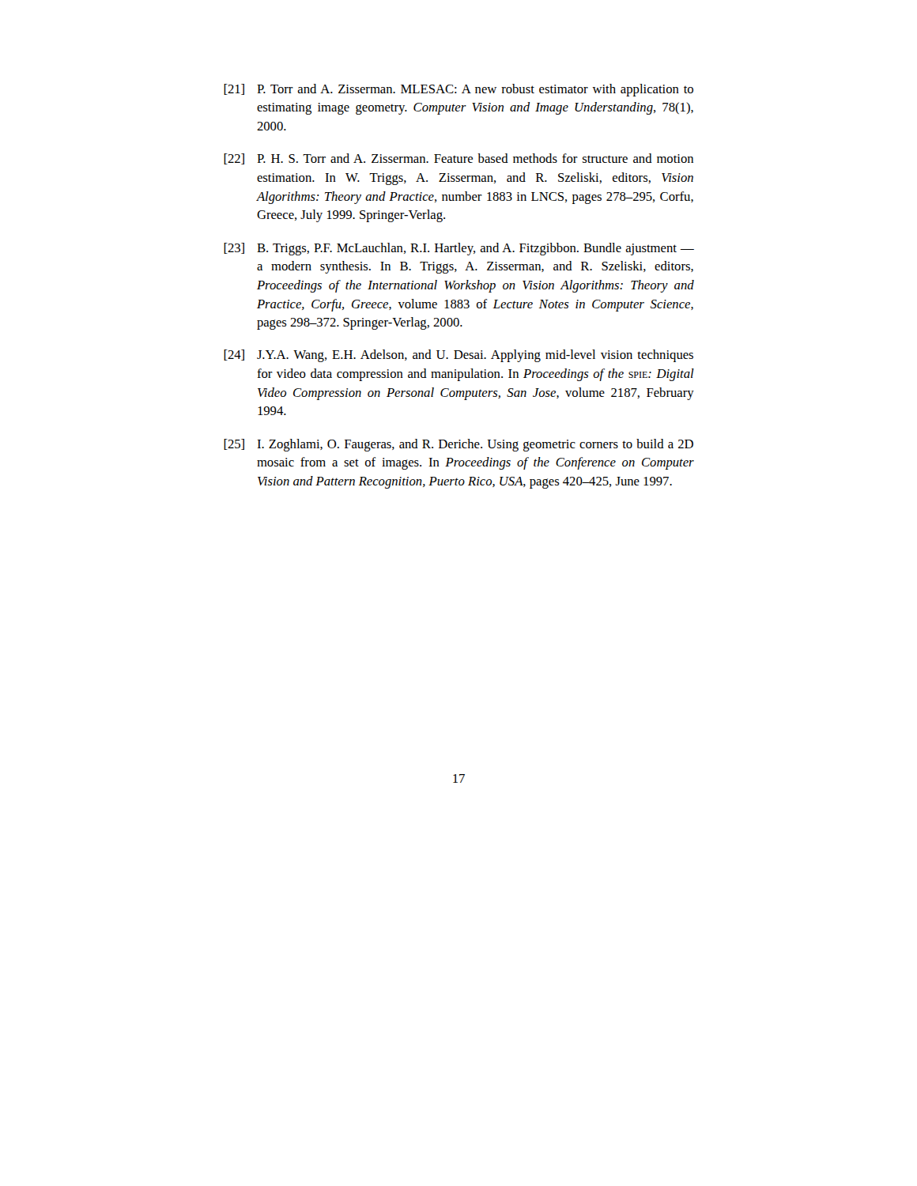[21] P. Torr and A. Zisserman. MLESAC: A new robust estimator with application to estimating image geometry. Computer Vision and Image Understanding, 78(1), 2000.
[22] P. H. S. Torr and A. Zisserman. Feature based methods for structure and motion estimation. In W. Triggs, A. Zisserman, and R. Szeliski, editors, Vision Algorithms: Theory and Practice, number 1883 in LNCS, pages 278–295, Corfu, Greece, July 1999. Springer-Verlag.
[23] B. Triggs, P.F. McLauchlan, R.I. Hartley, and A. Fitzgibbon. Bundle ajustment — a modern synthesis. In B. Triggs, A. Zisserman, and R. Szeliski, editors, Proceedings of the International Workshop on Vision Algorithms: Theory and Practice, Corfu, Greece, volume 1883 of Lecture Notes in Computer Science, pages 298–372. Springer-Verlag, 2000.
[24] J.Y.A. Wang, E.H. Adelson, and U. Desai. Applying mid-level vision techniques for video data compression and manipulation. In Proceedings of the spie: Digital Video Compression on Personal Computers, San Jose, volume 2187, February 1994.
[25] I. Zoghlami, O. Faugeras, and R. Deriche. Using geometric corners to build a 2D mosaic from a set of images. In Proceedings of the Conference on Computer Vision and Pattern Recognition, Puerto Rico, USA, pages 420–425, June 1997.
17